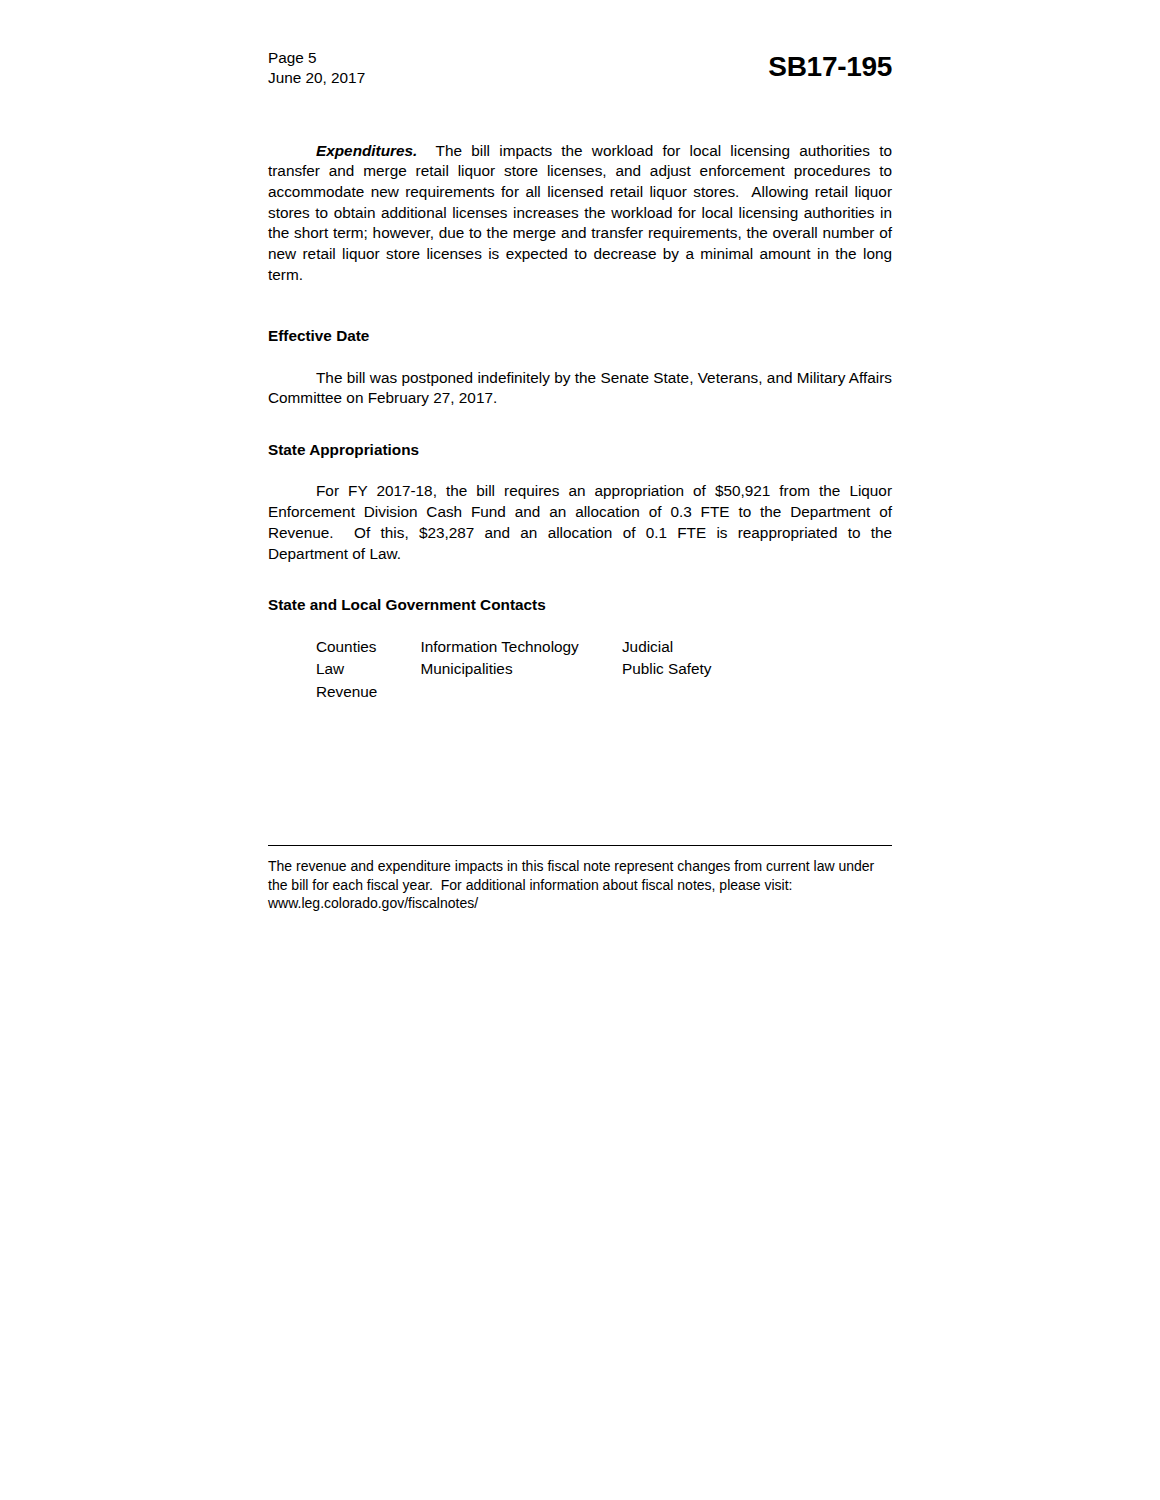Page 5
June 20, 2017
SB17-195
Expenditures. The bill impacts the workload for local licensing authorities to transfer and merge retail liquor store licenses, and adjust enforcement procedures to accommodate new requirements for all licensed retail liquor stores. Allowing retail liquor stores to obtain additional licenses increases the workload for local licensing authorities in the short term; however, due to the merge and transfer requirements, the overall number of new retail liquor store licenses is expected to decrease by a minimal amount in the long term.
Effective Date
The bill was postponed indefinitely by the Senate State, Veterans, and Military Affairs Committee on February 27, 2017.
State Appropriations
For FY 2017-18, the bill requires an appropriation of $50,921 from the Liquor Enforcement Division Cash Fund and an allocation of 0.3 FTE to the Department of Revenue. Of this, $23,287 and an allocation of 0.1 FTE is reappropriated to the Department of Law.
State and Local Government Contacts
| Counties | Information Technology | Judicial |
| Law | Municipalities | Public Safety |
| Revenue | | |
The revenue and expenditure impacts in this fiscal note represent changes from current law under the bill for each fiscal year. For additional information about fiscal notes, please visit: www.leg.colorado.gov/fiscalnotes/